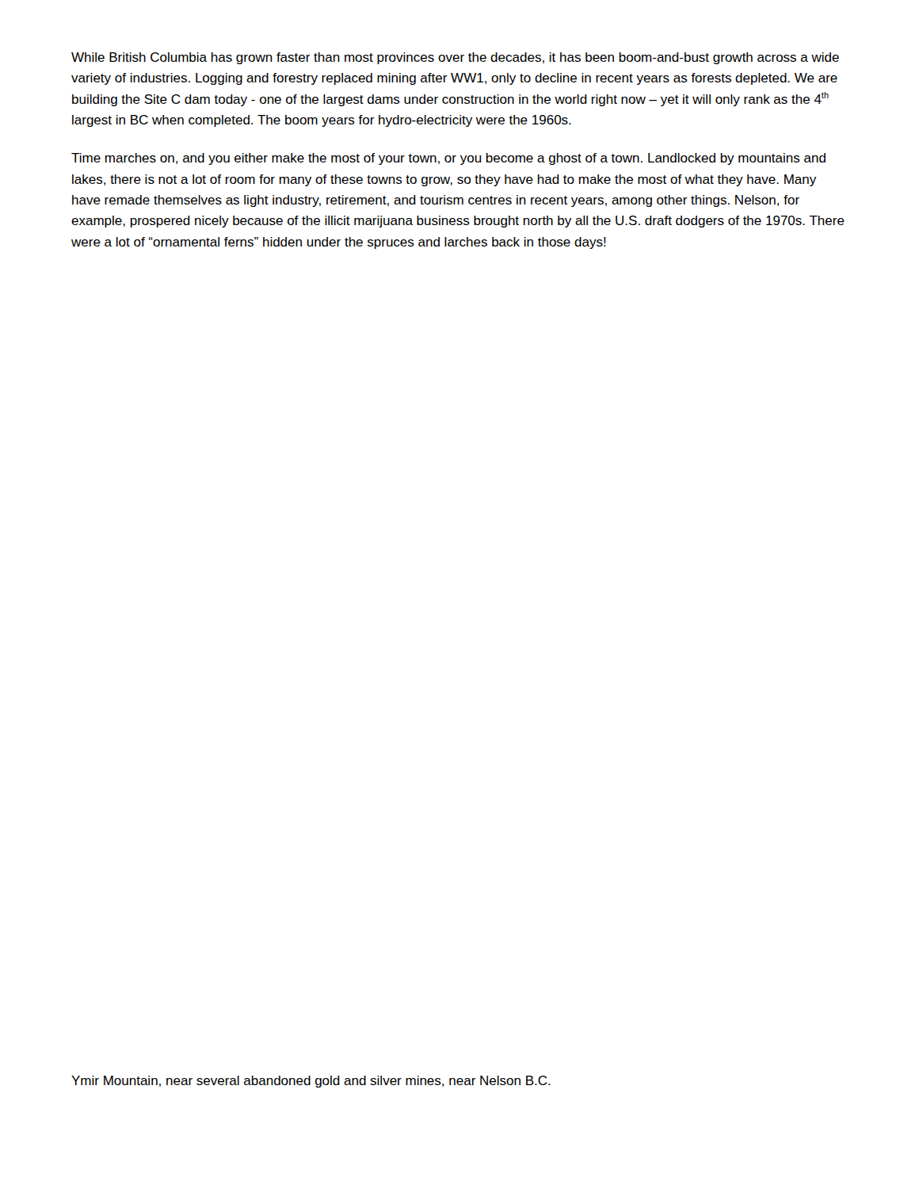While British Columbia has grown faster than most provinces over the decades, it has been boom-and-bust growth across a wide variety of industries. Logging and forestry replaced mining after WW1, only to decline in recent years as forests depleted. We are building the Site C dam today - one of the largest dams under construction in the world right now – yet it will only rank as the 4th largest in BC when completed. The boom years for hydro-electricity were the 1960s.
Time marches on, and you either make the most of your town, or you become a ghost of a town. Landlocked by mountains and lakes, there is not a lot of room for many of these towns to grow, so they have had to make the most of what they have. Many have remade themselves as light industry, retirement, and tourism centres in recent years, among other things. Nelson, for example, prospered nicely because of the illicit marijuana business brought north by all the U.S. draft dodgers of the 1970s. There were a lot of “ornamental ferns” hidden under the spruces and larches back in those days!
Ymir Mountain, near several abandoned gold and silver mines, near Nelson B.C.